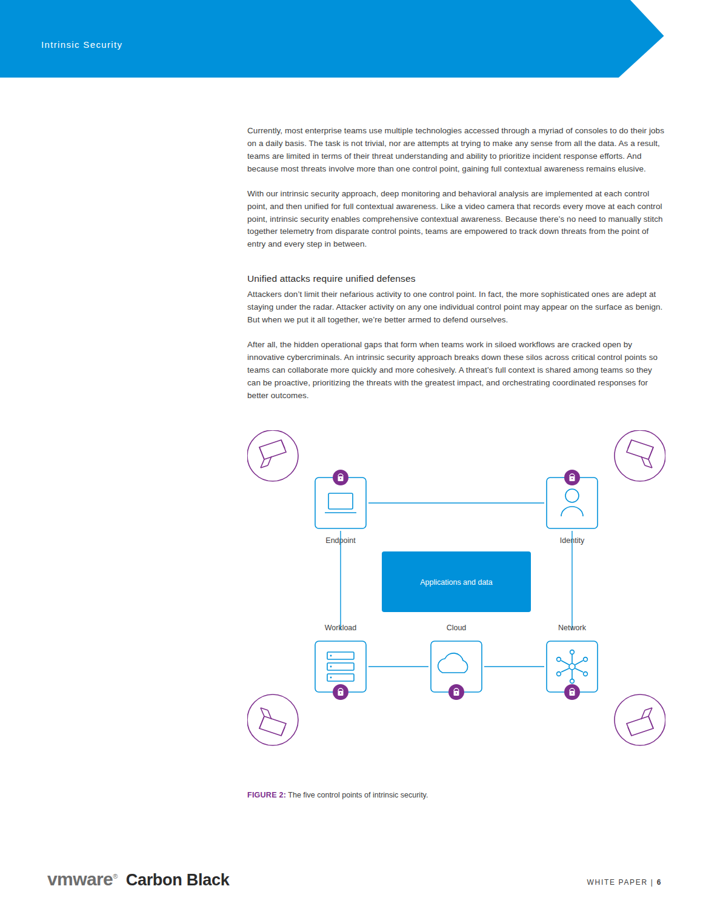Intrinsic Security
Currently, most enterprise teams use multiple technologies accessed through a myriad of consoles to do their jobs on a daily basis. The task is not trivial, nor are attempts at trying to make any sense from all the data. As a result, teams are limited in terms of their threat understanding and ability to prioritize incident response efforts. And because most threats involve more than one control point, gaining full contextual awareness remains elusive.
With our intrinsic security approach, deep monitoring and behavioral analysis are implemented at each control point, and then unified for full contextual awareness. Like a video camera that records every move at each control point, intrinsic security enables comprehensive contextual awareness. Because there’s no need to manually stitch together telemetry from disparate control points, teams are empowered to track down threats from the point of entry and every step in between.
Unified attacks require unified defenses
Attackers don’t limit their nefarious activity to one control point. In fact, the more sophisticated ones are adept at staying under the radar. Attacker activity on any one individual control point may appear on the surface as benign. But when we put it all together, we’re better armed to defend ourselves.
After all, the hidden operational gaps that form when teams work in siloed workflows are cracked open by innovative cybercriminals. An intrinsic security approach breaks down these silos across critical control points so teams can collaborate more quickly and more cohesively. A threat’s full context is shared among teams so they can be proactive, prioritizing the threats with the greatest impact, and orchestrating coordinated responses for better outcomes.
Endpoint Identity Applications and data Workload Cloud Network
FIGURE 2: The five control points of intrinsic security.
vmware® Carbon Black
WHITE PAPER | 6